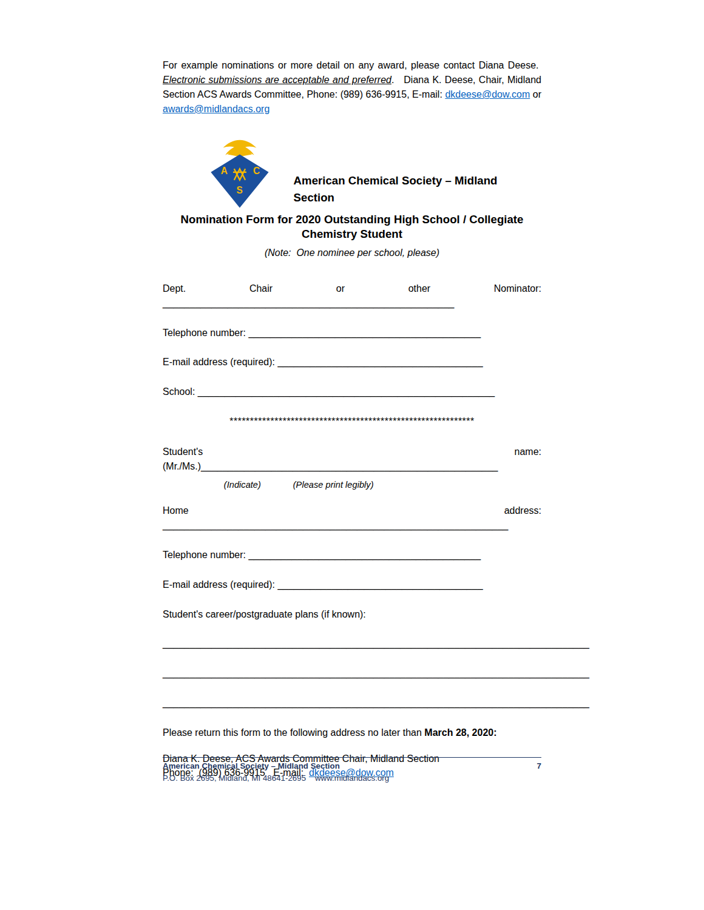For example nominations or more detail on any award, please contact Diana Deese. Electronic submissions are acceptable and preferred. Diana K. Deese, Chair, Midland Section ACS Awards Committee, Phone: (989) 636-9915, E-mail: dkdeese@dow.com or awards@midlandacs.org
A C S
American Chemical Society – Midland Section
Nomination Form for 2020 Outstanding High School / Collegiate Chemistry Student
(Note: One nominee per school, please)
Dept. Chair or other Nominator: ______________________________________________________
Telephone number: ___________________________________________
E-mail address (required): ______________________________________
School: _______________________________________________________
************************************************************
Student's name: (Mr./Ms.)_______________________________________________________
(Indicate) (Please print legibly)
Home address: ________________________________________________________________
Telephone number: ___________________________________________
E-mail address (required): ______________________________________
Student's career/postgraduate plans (if known):
_______________________________________________________________________________ _______________________________________________________________________________ _______________________________________________________________________________
Please return this form to the following address no later than March 28, 2020:
Diana K. Deese, ACS Awards Committee Chair, Midland Section
Phone: (989) 636-9915 E-mail: dkdeese@dow.com
American Chemical Society – Midland Section 7
P.O. Box 2695, Midland, MI 48641-2695 www.midlandacs.org